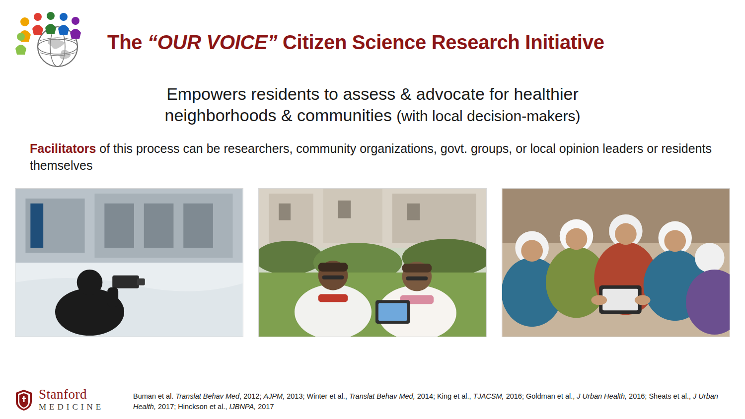The “OUR VOICE” Citizen Science Research Initiative
Empowers residents to assess & advocate for healthier
neighborhoods & communities (with local decision-makers)
Facilitators of this process can be researchers, community organizations, govt. groups, or local opinion leaders or residents themselves
Stanford
MEDICINE
Buman et al. Translat Behav Med, 2012; AJPM, 2013; Winter et al., Translat Behav Med, 2014; King et al., TJACSM, 2016; Goldman et al., J Urban Health, 2016; Sheats et al., J Urban Health, 2017; Hinckson et al., IJBNPA, 2017